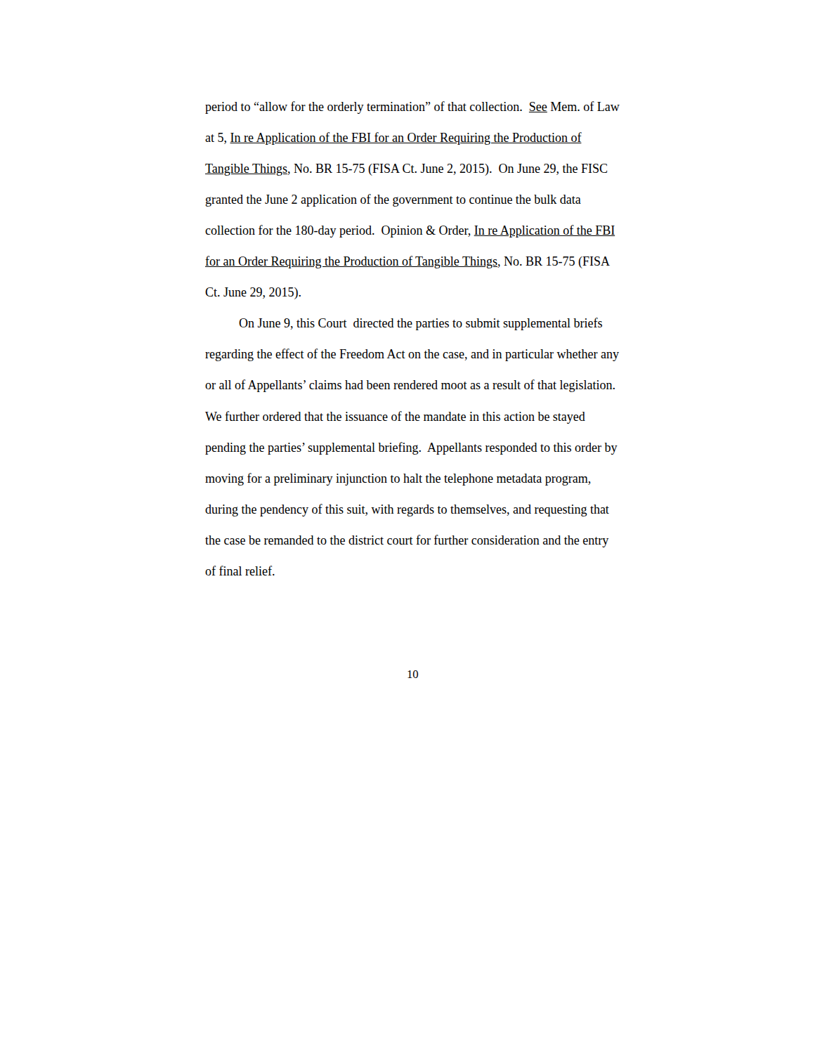period to “allow for the orderly termination” of that collection. See Mem. of Law at 5, In re Application of the FBI for an Order Requiring the Production of Tangible Things, No. BR 15-75 (FISA Ct. June 2, 2015). On June 29, the FISC granted the June 2 application of the government to continue the bulk data collection for the 180-day period. Opinion & Order, In re Application of the FBI for an Order Requiring the Production of Tangible Things, No. BR 15-75 (FISA Ct. June 29, 2015).
On June 9, this Court directed the parties to submit supplemental briefs regarding the effect of the Freedom Act on the case, and in particular whether any or all of Appellants’ claims had been rendered moot as a result of that legislation. We further ordered that the issuance of the mandate in this action be stayed pending the parties’ supplemental briefing. Appellants responded to this order by moving for a preliminary injunction to halt the telephone metadata program, during the pendency of this suit, with regards to themselves, and requesting that the case be remanded to the district court for further consideration and the entry of final relief.
10